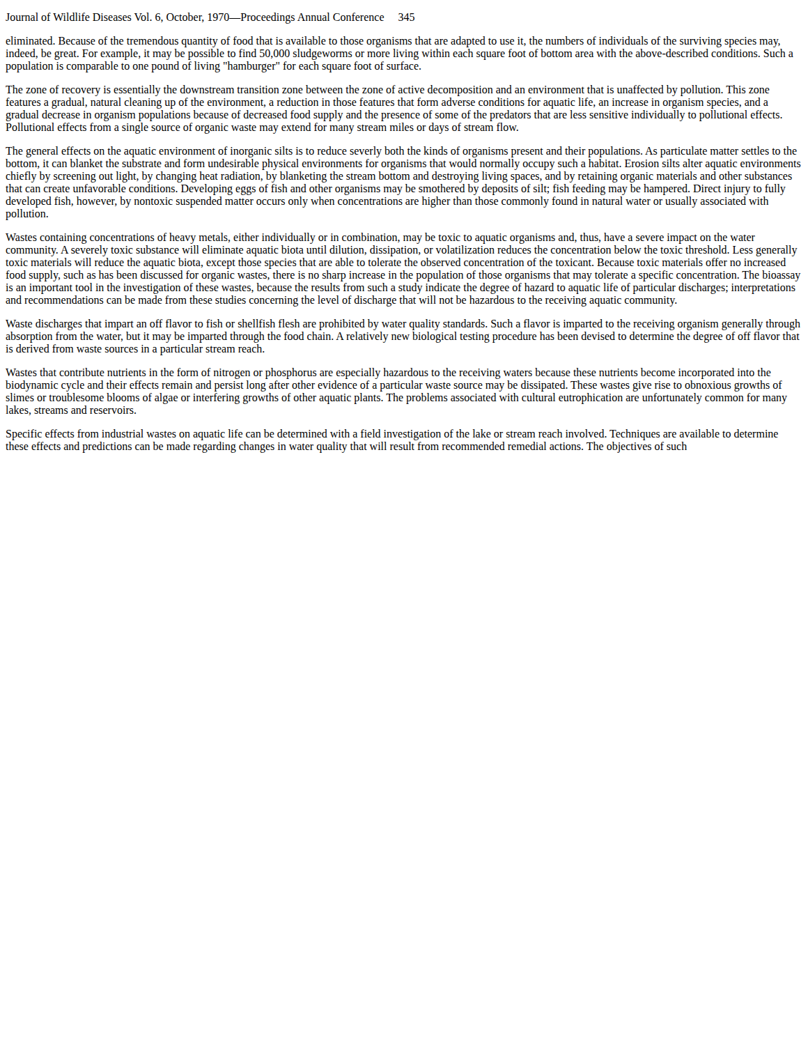Journal of Wildlife Diseases Vol. 6, October, 1970—Proceedings Annual Conference 345
eliminated. Because of the tremendous quantity of food that is available to those organisms that are adapted to use it, the numbers of individuals of the surviving species may, indeed, be great. For example, it may be possible to find 50,000 sludgeworms or more living within each square foot of bottom area with the above-described conditions. Such a population is comparable to one pound of living "hamburger" for each square foot of surface.
The zone of recovery is essentially the downstream transition zone between the zone of active decomposition and an environment that is unaffected by pollution. This zone features a gradual, natural cleaning up of the environment, a reduction in those features that form adverse conditions for aquatic life, an increase in organism species, and a gradual decrease in organism populations because of decreased food supply and the presence of some of the predators that are less sensitive individually to pollutional effects. Pollutional effects from a single source of organic waste may extend for many stream miles or days of stream flow.
The general effects on the aquatic environment of inorganic silts is to reduce severly both the kinds of organisms present and their populations. As particulate matter settles to the bottom, it can blanket the substrate and form undesirable physical environments for organisms that would normally occupy such a habitat. Erosion silts alter aquatic environments chiefly by screening out light, by changing heat radiation, by blanketing the stream bottom and destroying living spaces, and by retaining organic materials and other substances that can create unfavorable conditions. Developing eggs of fish and other organisms may be smothered by deposits of silt; fish feeding may be hampered. Direct injury to fully developed fish, however, by nontoxic suspended matter occurs only when concentrations are higher than those commonly found in natural water or usually associated with pollution.
Wastes containing concentrations of heavy metals, either individually or in combination, may be toxic to aquatic organisms and, thus, have a severe impact on the water community. A severely toxic substance will eliminate aquatic biota until dilution, dissipation, or volatilization reduces the concentration below the toxic threshold. Less generally toxic materials will reduce the aquatic biota, except those species that are able to tolerate the observed concentration of the toxicant. Because toxic materials offer no increased food supply, such as has been discussed for organic wastes, there is no sharp increase in the population of those organisms that may tolerate a specific concentration. The bioassay is an important tool in the investigation of these wastes, because the results from such a study indicate the degree of hazard to aquatic life of particular discharges; interpretations and recommendations can be made from these studies concerning the level of discharge that will not be hazardous to the receiving aquatic community.
Waste discharges that impart an off flavor to fish or shellfish flesh are prohibited by water quality standards. Such a flavor is imparted to the receiving organism generally through absorption from the water, but it may be imparted through the food chain. A relatively new biological testing procedure has been devised to determine the degree of off flavor that is derived from waste sources in a particular stream reach.
Wastes that contribute nutrients in the form of nitrogen or phosphorus are especially hazardous to the receiving waters because these nutrients become incorporated into the biodynamic cycle and their effects remain and persist long after other evidence of a particular waste source may be dissipated. These wastes give rise to obnoxious growths of slimes or troublesome blooms of algae or interfering growths of other aquatic plants. The problems associated with cultural eutrophication are unfortunately common for many lakes, streams and reservoirs.
Specific effects from industrial wastes on aquatic life can be determined with a field investigation of the lake or stream reach involved. Techniques are available to determine these effects and predictions can be made regarding changes in water quality that will result from recommended remedial actions. The objectives of such